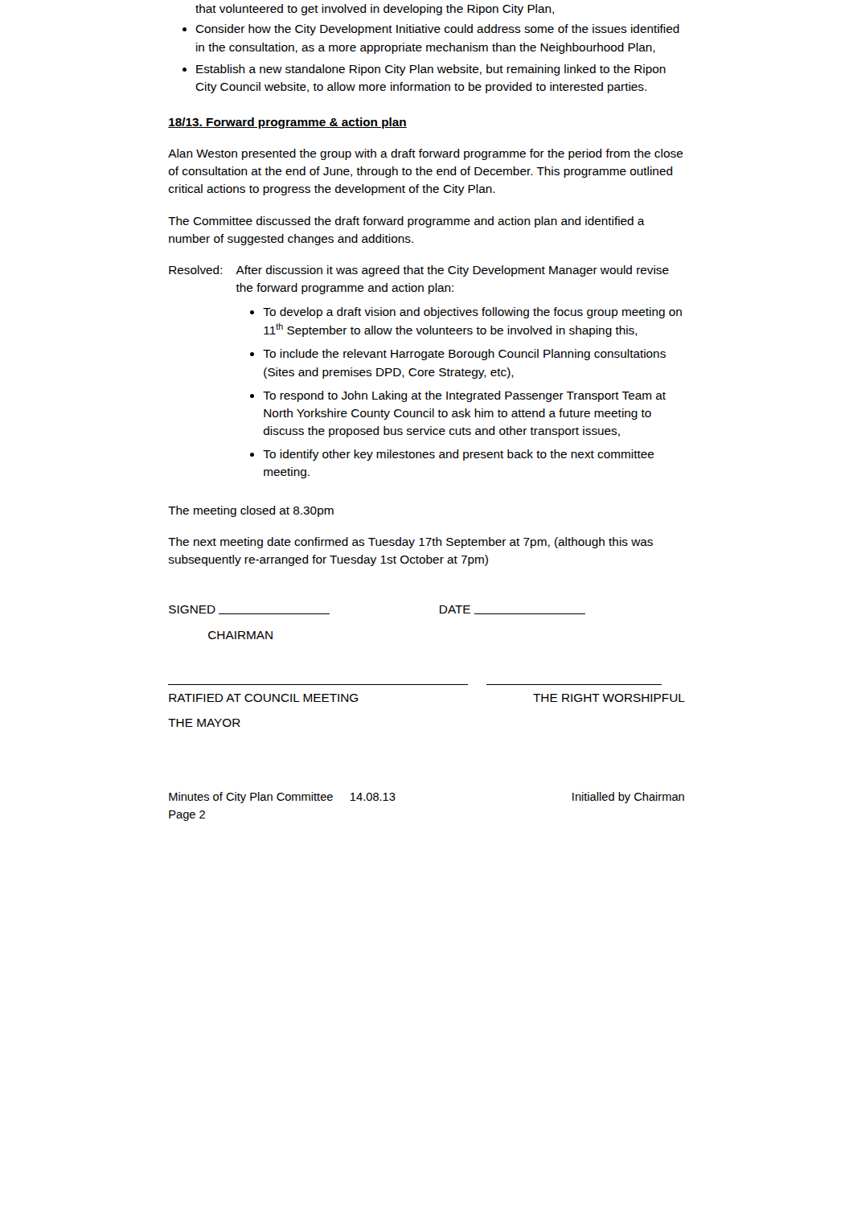that volunteered to get involved in developing the Ripon City Plan,
Consider how the City Development Initiative could address some of the issues identified in the consultation, as a more appropriate mechanism than the Neighbourhood Plan,
Establish a new standalone Ripon City Plan website, but remaining linked to the Ripon City Council website, to allow more information to be provided to interested parties.
18/13. Forward programme & action plan
Alan Weston presented the group with a draft forward programme for the period from the close of consultation at the end of June, through to the end of December. This programme outlined critical actions to progress the development of the City Plan.
The Committee discussed the draft forward programme and action plan and identified a number of suggested changes and additions.
Resolved:
After discussion it was agreed that the City Development Manager would revise the forward programme and action plan:
To develop a draft vision and objectives following the focus group meeting on 11th September to allow the volunteers to be involved in shaping this,
To include the relevant Harrogate Borough Council Planning consultations (Sites and premises DPD, Core Strategy, etc),
To respond to John Laking at the Integrated Passenger Transport Team at North Yorkshire County Council to ask him to attend a future meeting to discuss the proposed bus service cuts and other transport issues,
To identify other key milestones and present back to the next committee meeting.
The meeting closed at 8.30pm
The next meeting date confirmed as Tuesday 17th September at 7pm, (although this was subsequently re-arranged for Tuesday 1st October at 7pm)
SIGNED
DATE
CHAIRMAN
RATIFIED AT COUNCIL MEETING THE RIGHT WORSHIPFUL
THE MAYOR
Minutes of City Plan Committee 14.08.13
Page 2
Initialled by Chairman